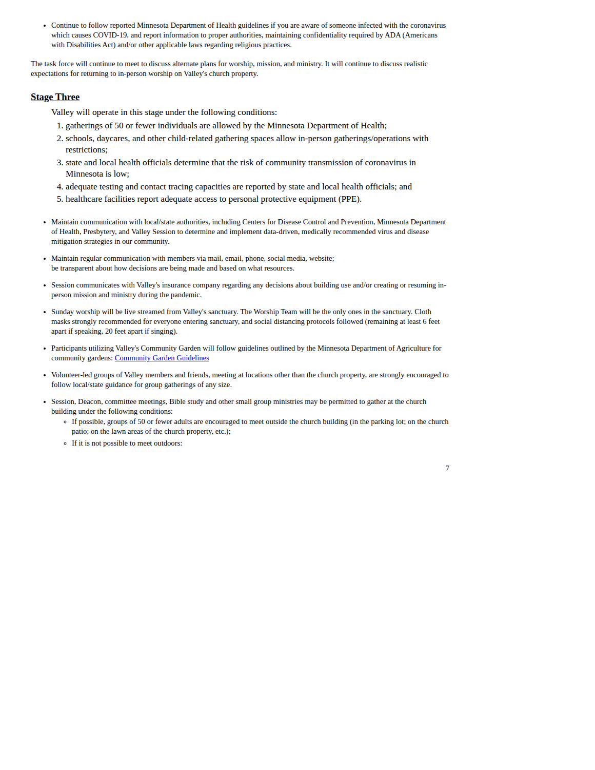Continue to follow reported Minnesota Department of Health guidelines if you are aware of someone infected with the coronavirus which causes COVID-19, and report information to proper authorities, maintaining confidentiality required by ADA (Americans with Disabilities Act) and/or other applicable laws regarding religious practices.
The task force will continue to meet to discuss alternate plans for worship, mission, and ministry. It will continue to discuss realistic expectations for returning to in-person worship on Valley's church property.
Stage Three
Valley will operate in this stage under the following conditions:
gatherings of 50 or fewer individuals are allowed by the Minnesota Department of Health;
schools, daycares, and other child-related gathering spaces allow in-person gatherings/operations with restrictions;
state and local health officials determine that the risk of community transmission of coronavirus in Minnesota is low;
adequate testing and contact tracing capacities are reported by state and local health officials; and
healthcare facilities report adequate access to personal protective equipment (PPE).
Maintain communication with local/state authorities, including Centers for Disease Control and Prevention, Minnesota Department of Health, Presbytery, and Valley Session to determine and implement data-driven, medically recommended virus and disease mitigation strategies in our community.
Maintain regular communication with members via mail, email, phone, social media, website;
be transparent about how decisions are being made and based on what resources.
Session communicates with Valley's insurance company regarding any decisions about building use and/or creating or resuming in-person mission and ministry during the pandemic.
Sunday worship will be live streamed from Valley's sanctuary. The Worship Team will be the only ones in the sanctuary. Cloth masks strongly recommended for everyone entering sanctuary, and social distancing protocols followed (remaining at least 6 feet apart if speaking, 20 feet apart if singing).
Participants utilizing Valley's Community Garden will follow guidelines outlined by the Minnesota Department of Agriculture for community gardens: Community Garden Guidelines
Volunteer-led groups of Valley members and friends, meeting at locations other than the church property, are strongly encouraged to follow local/state guidance for group gatherings of any size.
Session, Deacon, committee meetings, Bible study and other small group ministries may be permitted to gather at the church building under the following conditions:
If possible, groups of 50 or fewer adults are encouraged to meet outside the church building (in the parking lot; on the church patio; on the lawn areas of the church property, etc.);
If it is not possible to meet outdoors:
7